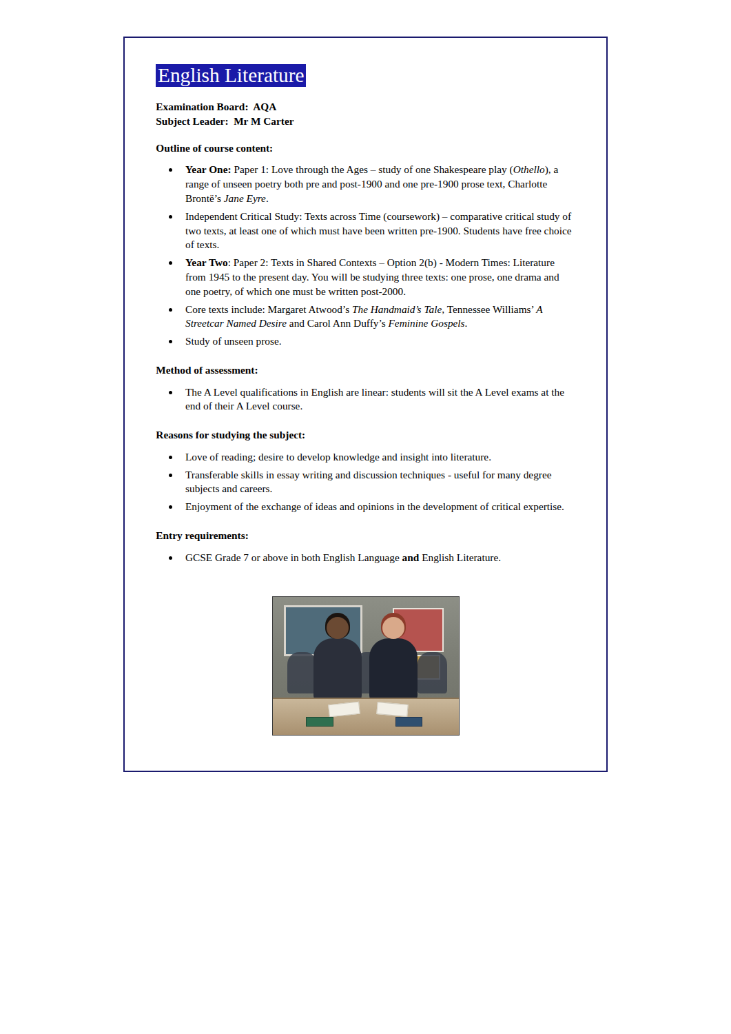English Literature
Examination Board: AQA
Subject Leader: Mr M Carter
Outline of course content:
Year One: Paper 1: Love through the Ages – study of one Shakespeare play (Othello), a range of unseen poetry both pre and post-1900 and one pre-1900 prose text, Charlotte Brontë’s Jane Eyre.
Independent Critical Study: Texts across Time (coursework) – comparative critical study of two texts, at least one of which must have been written pre-1900. Students have free choice of texts.
Year Two: Paper 2: Texts in Shared Contexts – Option 2(b) - Modern Times: Literature from 1945 to the present day. You will be studying three texts: one prose, one drama and one poetry, of which one must be written post-2000.
Core texts include: Margaret Atwood’s The Handmaid’s Tale, Tennessee Williams’ A Streetcar Named Desire and Carol Ann Duffy’s Feminine Gospels.
Study of unseen prose.
Method of assessment:
The A Level qualifications in English are linear: students will sit the A Level exams at the end of their A Level course.
Reasons for studying the subject:
Love of reading; desire to develop knowledge and insight into literature.
Transferable skills in essay writing and discussion techniques - useful for many degree subjects and careers.
Enjoyment of the exchange of ideas and opinions in the development of critical expertise.
Entry requirements:
GCSE Grade 7 or above in both English Language and English Literature.